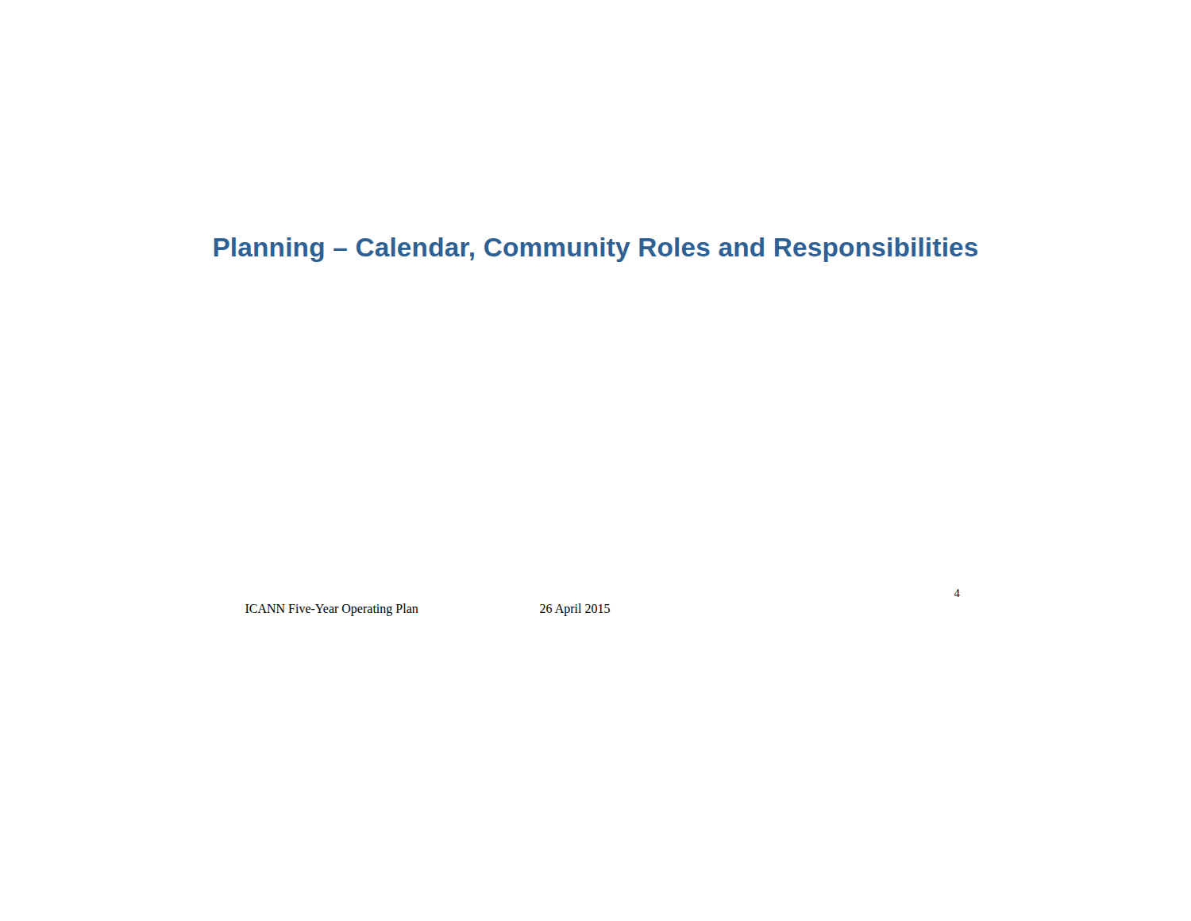Planning – Calendar, Community Roles and Responsibilities
4
ICANN Five-Year Operating Plan 26 April 2015